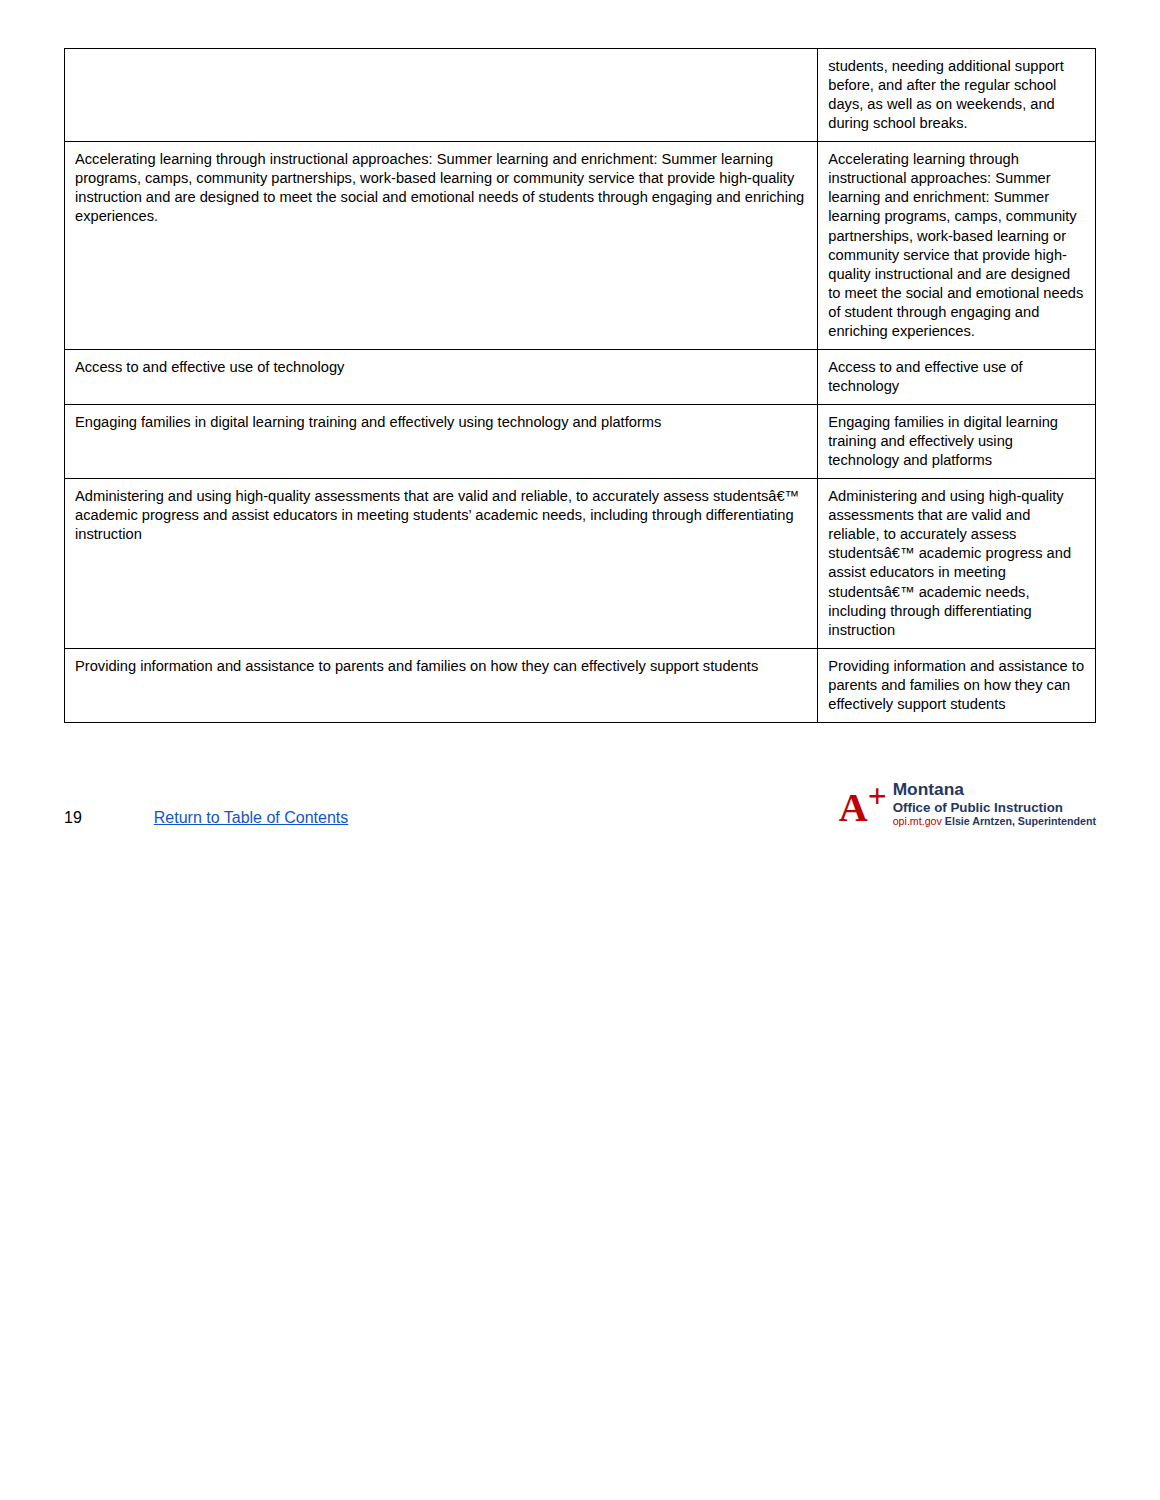| | students, needing additional support before, and after the regular school days, as well as on weekends, and during school breaks. |
| Accelerating learning through instructional approaches: Summer learning and enrichment: Summer learning programs, camps, community partnerships, work-based learning or community service that provide high-quality instruction and are designed to meet the social and emotional needs of students through engaging and enriching experiences. | Accelerating learning through instructional approaches: Summer learning and enrichment: Summer learning programs, camps, community partnerships, work-based learning or community service that provide high-quality instructional and are designed to meet the social and emotional needs of student through engaging and enriching experiences. |
| Access to and effective use of technology | Access to and effective use of technology |
| Engaging families in digital learning training and effectively using technology and platforms | Engaging families in digital learning training and effectively using technology and platforms |
| Administering and using high-quality assessments that are valid and reliable, to accurately assess studentsâ€™ academic progress and assist educators in meeting students’ academic needs, including through differentiating instruction | Administering and using high-quality assessments that are valid and reliable, to accurately assess studentsâ€™ academic progress and assist educators in meeting studentsâ€™ academic needs, including through differentiating instruction |
| Providing information and assistance to parents and families on how they can effectively support students | Providing information and assistance to parents and families on how they can effectively support students |
19 Return to Table of Contents
A+ Montana Office of Public Instruction opi.mt.gov Elsie Arntzen, Superintendent